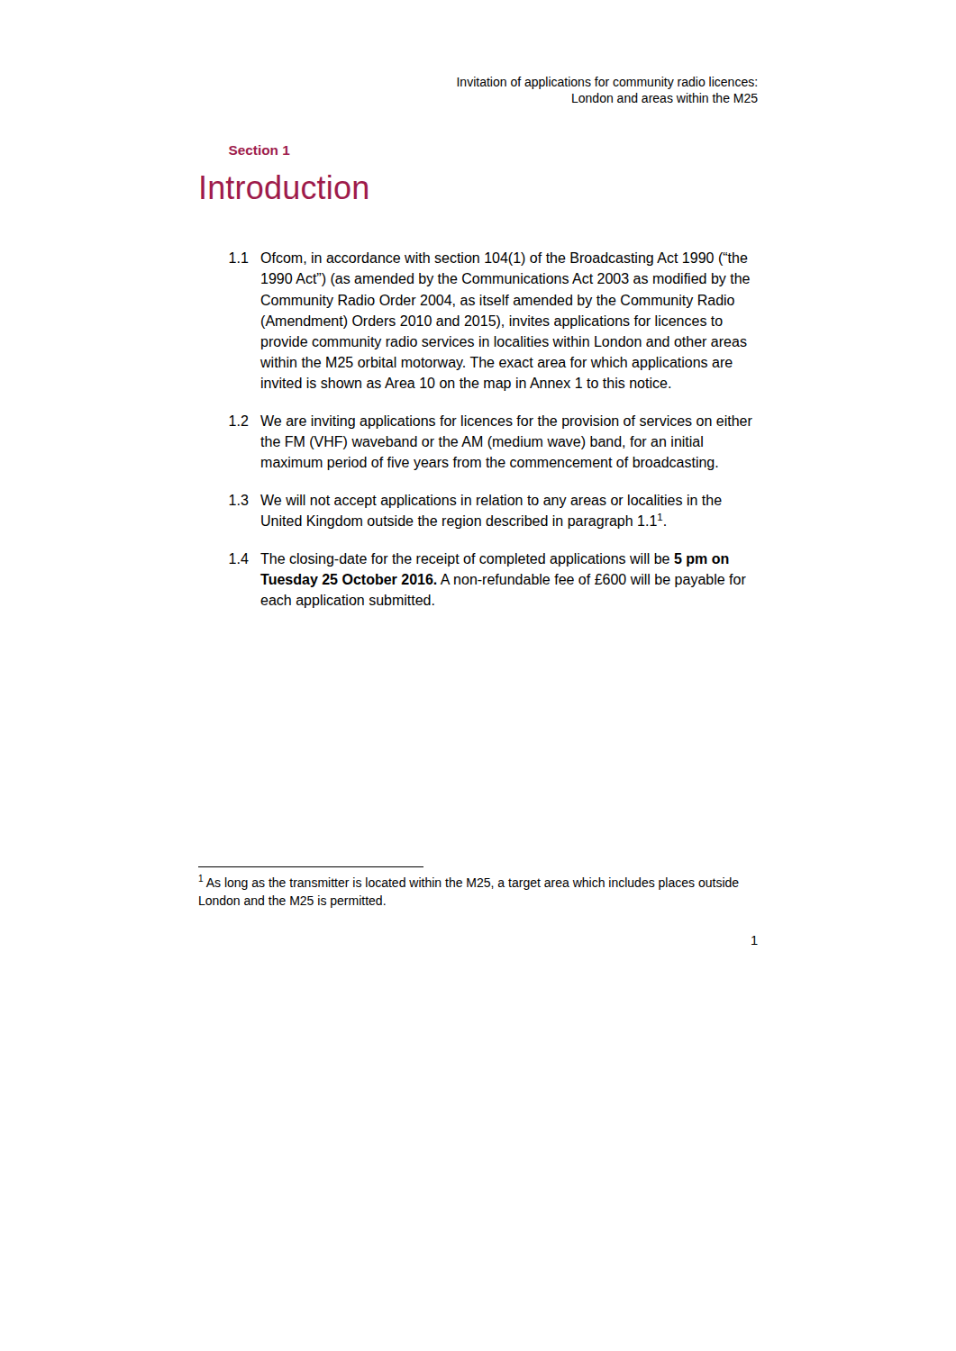Invitation of applications for community radio licences:
London and areas within the M25
Section 1
Introduction
1.1
Ofcom, in accordance with section 104(1) of the Broadcasting Act 1990 (“the 1990 Act”) (as amended by the Communications Act 2003 as modified by the Community Radio Order 2004, as itself amended by the Community Radio (Amendment) Orders 2010 and 2015), invites applications for licences to provide community radio services in localities within London and other areas within the M25 orbital motorway. The exact area for which applications are invited is shown as Area 10 on the map in Annex 1 to this notice.
1.2
We are inviting applications for licences for the provision of services on either the FM (VHF) waveband or the AM (medium wave) band, for an initial maximum period of five years from the commencement of broadcasting.
1.3
We will not accept applications in relation to any areas or localities in the United Kingdom outside the region described in paragraph 1.11.
1.4
The closing-date for the receipt of completed applications will be 5 pm on Tuesday 25 October 2016. A non-refundable fee of £600 will be payable for each application submitted.
1 As long as the transmitter is located within the M25, a target area which includes places outside London and the M25 is permitted.
1